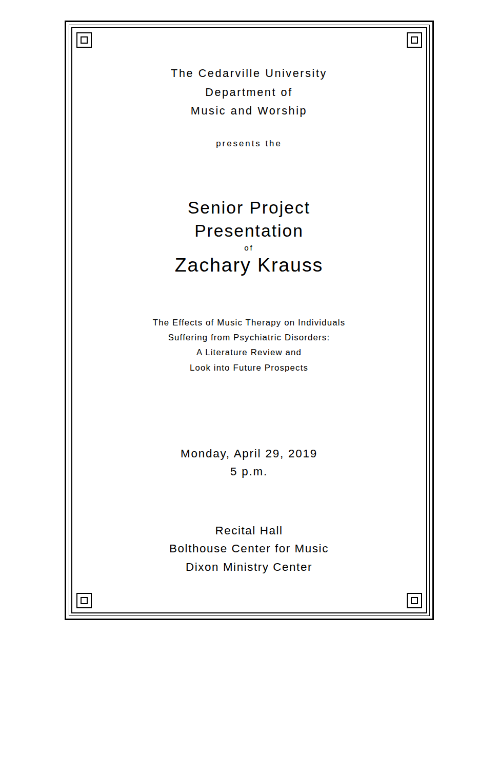The Cedarville University
Department of
Music and Worship
presents the
Senior Project
Presentation
of
Zachary Krauss
The Effects of Music Therapy on Individuals
Suffering from Psychiatric Disorders:
A Literature Review and
Look into Future Prospects
Monday, April 29, 2019
5 p.m.
Recital Hall
Bolthouse Center for Music
Dixon Ministry Center